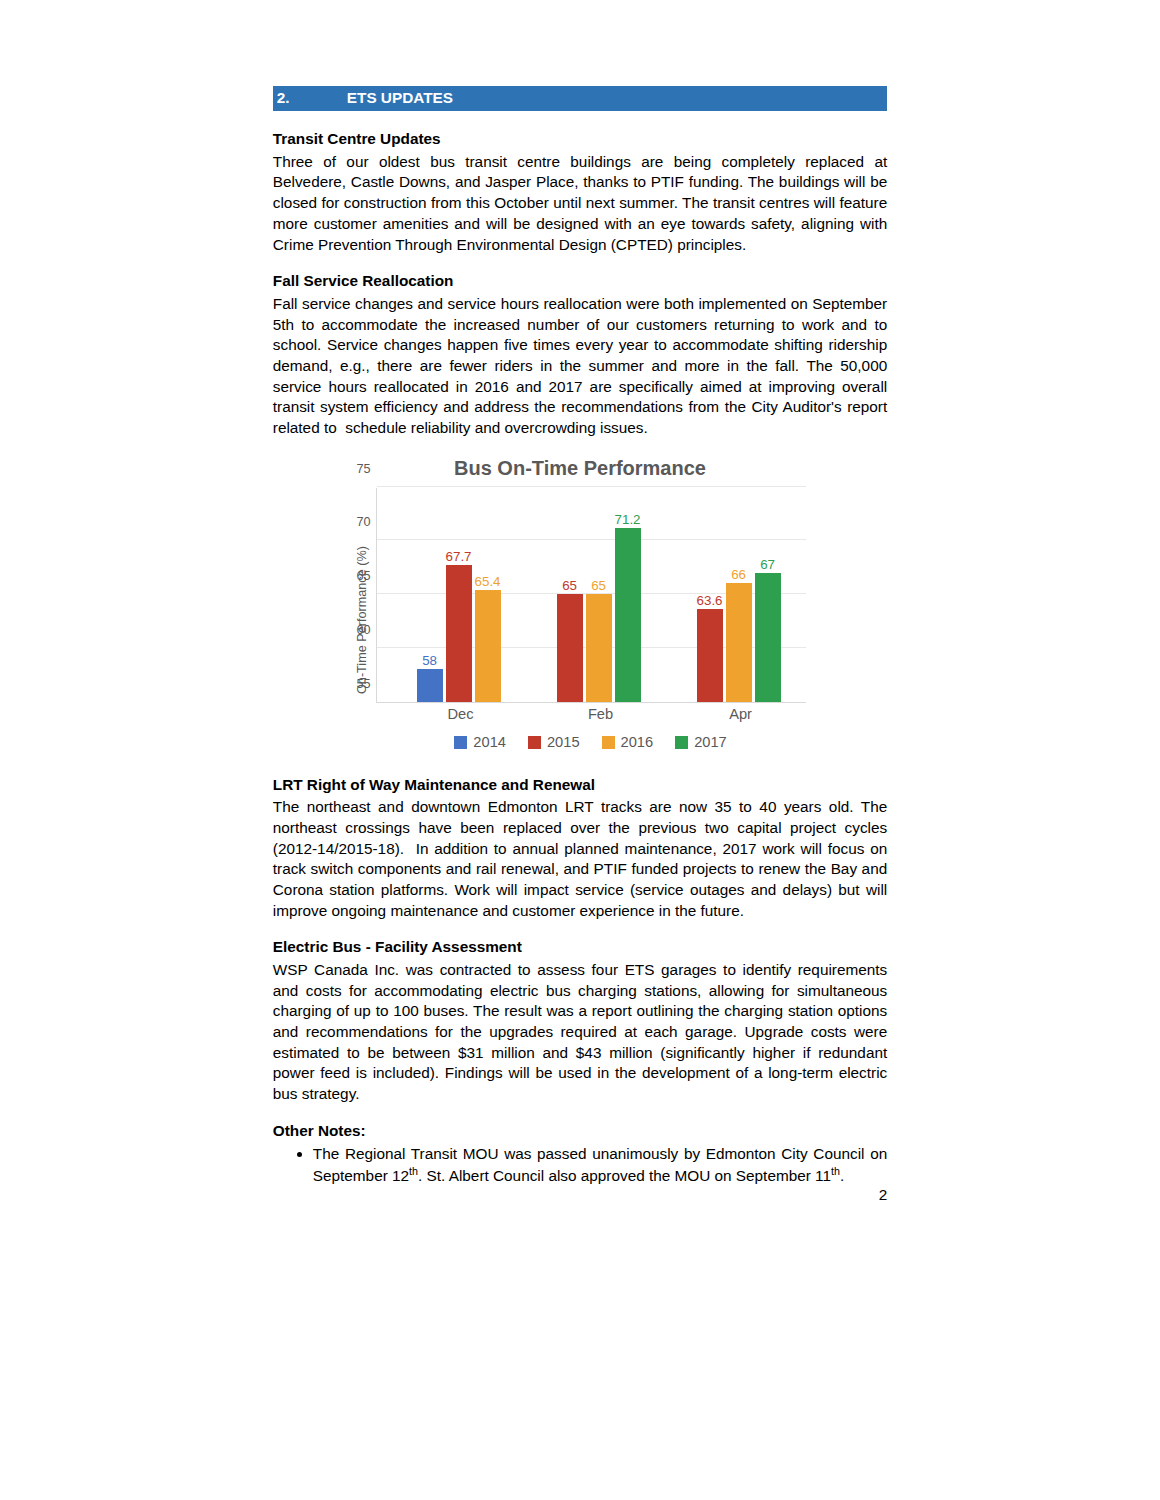2. ETS UPDATES
Transit Centre Updates
Three of our oldest bus transit centre buildings are being completely replaced at Belvedere, Castle Downs, and Jasper Place, thanks to PTIF funding. The buildings will be closed for construction from this October until next summer. The transit centres will feature more customer amenities and will be designed with an eye towards safety, aligning with Crime Prevention Through Environmental Design (CPTED) principles.
Fall Service Reallocation
Fall service changes and service hours reallocation were both implemented on September 5th to accommodate the increased number of our customers returning to work and to school. Service changes happen five times every year to accommodate shifting ridership demand, e.g., there are fewer riders in the summer and more in the fall. The 50,000 service hours reallocated in 2016 and 2017 are specifically aimed at improving overall transit system efficiency and address the recommendations from the City Auditor's report related to schedule reliability and overcrowding issues.
Bus On-Time Performance
On-Time Performance (%)
75
70
65
60
55
58
67.7
65.4
65
65
71.2
63.6
66
67
Dec
Feb
Apr
2014
2015
2016
2017
LRT Right of Way Maintenance and Renewal
The northeast and downtown Edmonton LRT tracks are now 35 to 40 years old. The northeast crossings have been replaced over the previous two capital project cycles (2012-14/2015-18). In addition to annual planned maintenance, 2017 work will focus on track switch components and rail renewal, and PTIF funded projects to renew the Bay and Corona station platforms. Work will impact service (service outages and delays) but will improve ongoing maintenance and customer experience in the future.
Electric Bus - Facility Assessment
WSP Canada Inc. was contracted to assess four ETS garages to identify requirements and costs for accommodating electric bus charging stations, allowing for simultaneous charging of up to 100 buses. The result was a report outlining the charging station options and recommendations for the upgrades required at each garage. Upgrade costs were estimated to be between $31 million and $43 million (significantly higher if redundant power feed is included). Findings will be used in the development of a long-term electric bus strategy.
Other Notes:
The Regional Transit MOU was passed unanimously by Edmonton City Council on September 12th. St. Albert Council also approved the MOU on September 11th.
2